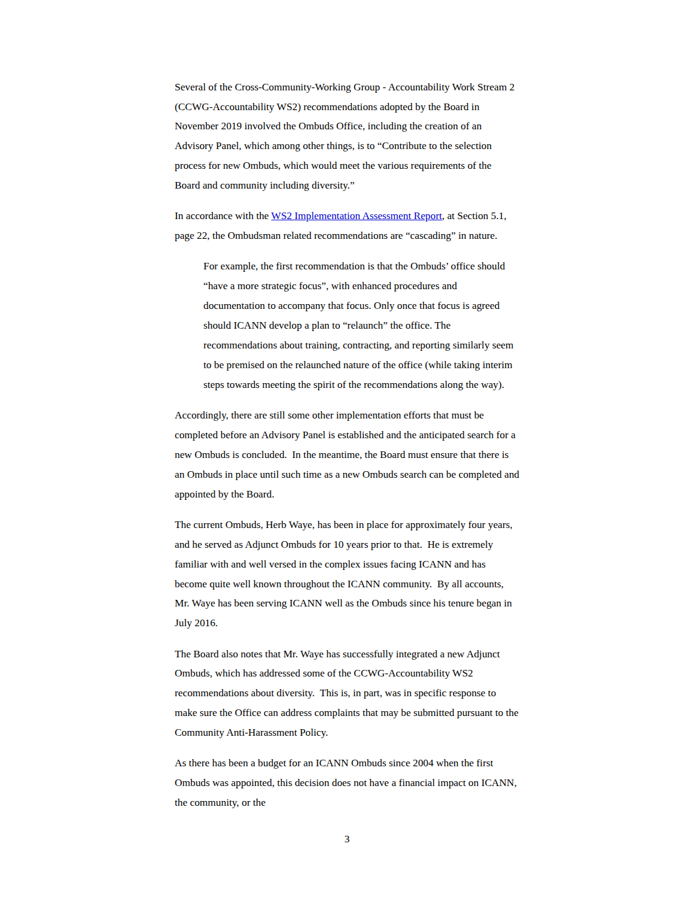Several of the Cross-Community-Working Group - Accountability Work Stream 2 (CCWG-Accountability WS2) recommendations adopted by the Board in November 2019 involved the Ombuds Office, including the creation of an Advisory Panel, which among other things, is to “Contribute to the selection process for new Ombuds, which would meet the various requirements of the Board and community including diversity.”
In accordance with the WS2 Implementation Assessment Report, at Section 5.1, page 22, the Ombudsman related recommendations are “cascading” in nature.
For example, the first recommendation is that the Ombuds’ office should “have a more strategic focus”, with enhanced procedures and documentation to accompany that focus. Only once that focus is agreed should ICANN develop a plan to “relaunch” the office. The recommendations about training, contracting, and reporting similarly seem to be premised on the relaunched nature of the office (while taking interim steps towards meeting the spirit of the recommendations along the way).
Accordingly, there are still some other implementation efforts that must be completed before an Advisory Panel is established and the anticipated search for a new Ombuds is concluded. In the meantime, the Board must ensure that there is an Ombuds in place until such time as a new Ombuds search can be completed and appointed by the Board.
The current Ombuds, Herb Waye, has been in place for approximately four years, and he served as Adjunct Ombuds for 10 years prior to that. He is extremely familiar with and well versed in the complex issues facing ICANN and has become quite well known throughout the ICANN community. By all accounts, Mr. Waye has been serving ICANN well as the Ombuds since his tenure began in July 2016.
The Board also notes that Mr. Waye has successfully integrated a new Adjunct Ombuds, which has addressed some of the CCWG-Accountability WS2 recommendations about diversity. This is, in part, was in specific response to make sure the Office can address complaints that may be submitted pursuant to the Community Anti-Harassment Policy.
As there has been a budget for an ICANN Ombuds since 2004 when the first Ombuds was appointed, this decision does not have a financial impact on ICANN, the community, or the
3